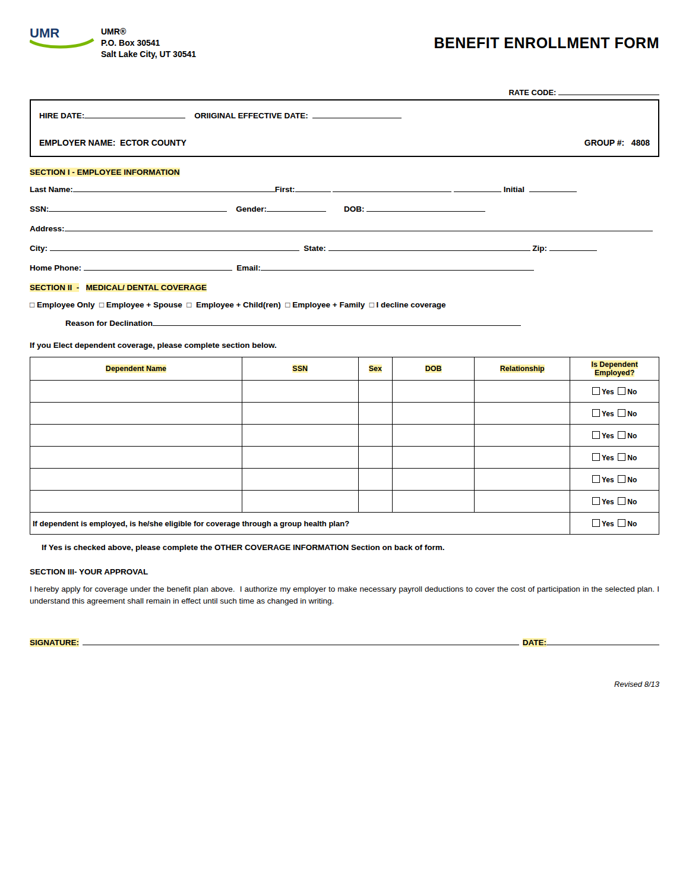UMR
UMR®
P.O. Box 30541
Salt Lake City, UT 30541
BENEFIT ENROLLMENT FORM
RATE CODE:
HIRE DATE: ORIIGINAL EFFECTIVE DATE:
EMPLOYER NAME: ECTOR COUNTY GROUP #: 4808
SECTION I - EMPLOYEE INFORMATION
Last Name: First: Initial
SSN: Gender: DOB:
Address:
City: State: Zip:
Home Phone: Email:
SECTION II - MEDICAL/ DENTAL COVERAGE
□ Employee Only □ Employee + Spouse □ Employee + Child(ren) □ Employee + Family □ I decline coverage
Reason for Declination
If you Elect dependent coverage, please complete section below.
| Dependent Name | SSN | Sex | DOB | Relationship | Is Dependent Employed? |
| --- | --- | --- | --- | --- | --- |
| | | | | | Yes No |
| | | | | | Yes No |
| | | | | | Yes No |
| | | | | | Yes No |
| | | | | | Yes No |
| | | | | | Yes No |
| If dependent is employed, is he/she eligible for coverage through a group health plan? | Yes No |
If Yes is checked above, please complete the OTHER COVERAGE INFORMATION Section on back of form.
SECTION III- YOUR APPROVAL
I hereby apply for coverage under the benefit plan above. I authorize my employer to make necessary payroll deductions to cover the cost of participation in the selected plan. I understand this agreement shall remain in effect until such time as changed in writing.
SIGNATURE: DATE:
Revised 8/13